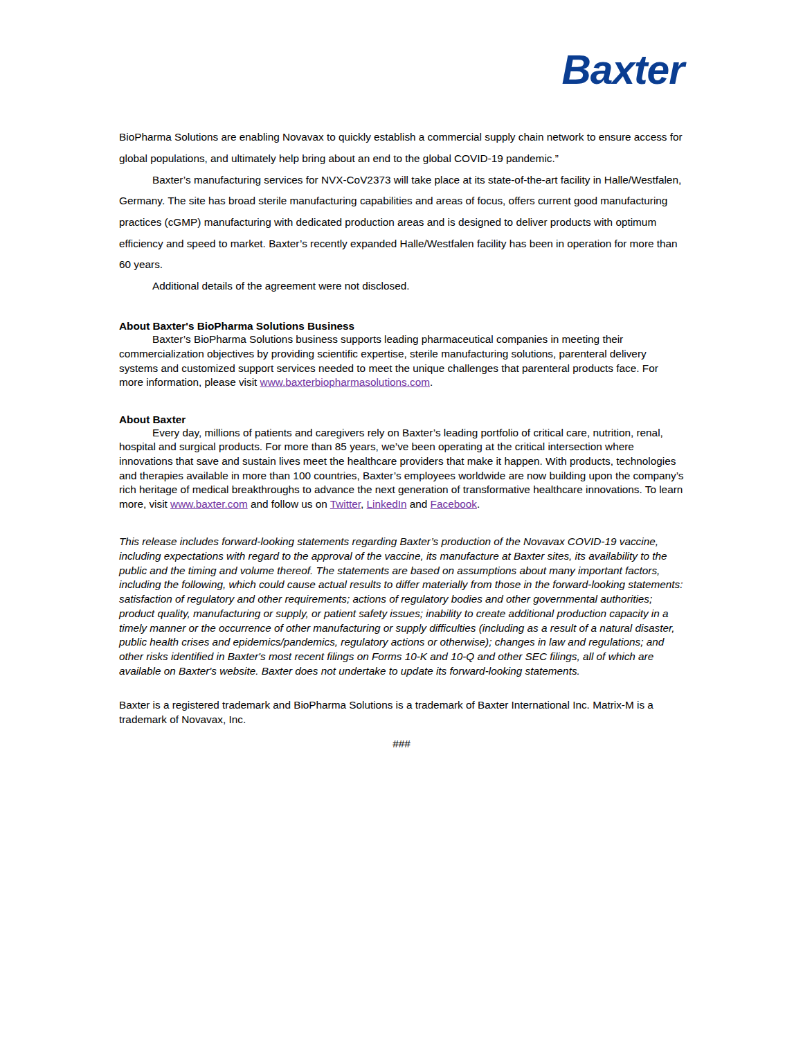Baxter
BioPharma Solutions are enabling Novavax to quickly establish a commercial supply chain network to ensure access for global populations, and ultimately help bring about an end to the global COVID-19 pandemic.”
Baxter’s manufacturing services for NVX-CoV2373 will take place at its state-of-the-art facility in Halle/Westfalen, Germany. The site has broad sterile manufacturing capabilities and areas of focus, offers current good manufacturing practices (cGMP) manufacturing with dedicated production areas and is designed to deliver products with optimum efficiency and speed to market. Baxter’s recently expanded Halle/Westfalen facility has been in operation for more than 60 years.
Additional details of the agreement were not disclosed.
About Baxter's BioPharma Solutions Business
Baxter’s BioPharma Solutions business supports leading pharmaceutical companies in meeting their commercialization objectives by providing scientific expertise, sterile manufacturing solutions, parenteral delivery systems and customized support services needed to meet the unique challenges that parenteral products face. For more information, please visit www.baxterbiopharmasolutions.com.
About Baxter
Every day, millions of patients and caregivers rely on Baxter’s leading portfolio of critical care, nutrition, renal, hospital and surgical products. For more than 85 years, we’ve been operating at the critical intersection where innovations that save and sustain lives meet the healthcare providers that make it happen. With products, technologies and therapies available in more than 100 countries, Baxter’s employees worldwide are now building upon the company’s rich heritage of medical breakthroughs to advance the next generation of transformative healthcare innovations. To learn more, visit www.baxter.com and follow us on Twitter, LinkedIn and Facebook.
This release includes forward-looking statements regarding Baxter’s production of the Novavax COVID-19 vaccine, including expectations with regard to the approval of the vaccine, its manufacture at Baxter sites, its availability to the public and the timing and volume thereof. The statements are based on assumptions about many important factors, including the following, which could cause actual results to differ materially from those in the forward-looking statements: satisfaction of regulatory and other requirements; actions of regulatory bodies and other governmental authorities; product quality, manufacturing or supply, or patient safety issues; inability to create additional production capacity in a timely manner or the occurrence of other manufacturing or supply difficulties (including as a result of a natural disaster, public health crises and epidemics/pandemics, regulatory actions or otherwise); changes in law and regulations; and other risks identified in Baxter's most recent filings on Forms 10-K and 10-Q and other SEC filings, all of which are available on Baxter's website. Baxter does not undertake to update its forward-looking statements.
Baxter is a registered trademark and BioPharma Solutions is a trademark of Baxter International Inc. Matrix-M is a trademark of Novavax, Inc.
###